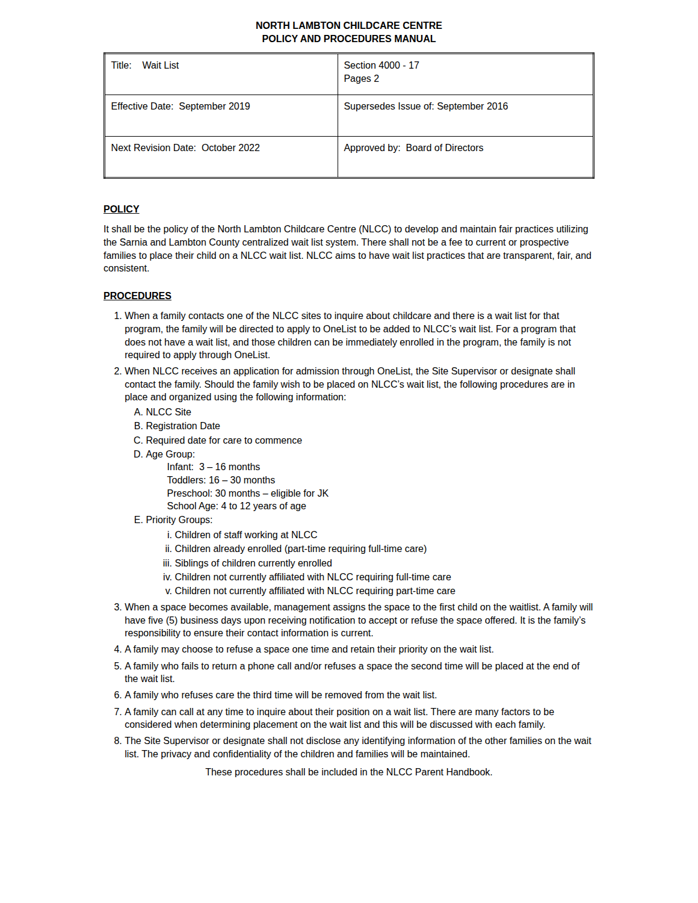NORTH LAMBTON CHILDCARE CENTRE
POLICY AND PROCEDURES MANUAL
| Title: Wait List | Section 4000 - 17 Pages 2 |
| Effective Date: September 2019 | Supersedes Issue of: September 2016 |
| Next Revision Date: October 2022 | Approved by: Board of Directors |
POLICY
It shall be the policy of the North Lambton Childcare Centre (NLCC) to develop and maintain fair practices utilizing the Sarnia and Lambton County centralized wait list system. There shall not be a fee to current or prospective families to place their child on a NLCC wait list. NLCC aims to have wait list practices that are transparent, fair, and consistent.
PROCEDURES
When a family contacts one of the NLCC sites to inquire about childcare and there is a wait list for that program, the family will be directed to apply to OneList to be added to NLCC’s wait list. For a program that does not have a wait list, and those children can be immediately enrolled in the program, the family is not required to apply through OneList.
When NLCC receives an application for admission through OneList, the Site Supervisor or designate shall contact the family. Should the family wish to be placed on NLCC’s wait list, the following procedures are in place and organized using the following information:
NLCC Site
Registration Date
Required date for care to commence
Age Group:
Infant: 3 – 16 months
Toddlers: 16 – 30 months
Preschool: 30 months – eligible for JK
School Age: 4 to 12 years of age
Priority Groups:
Children of staff working at NLCC
Children already enrolled (part-time requiring full-time care)
Siblings of children currently enrolled
Children not currently affiliated with NLCC requiring full-time care
Children not currently affiliated with NLCC requiring part-time care
When a space becomes available, management assigns the space to the first child on the waitlist. A family will have five (5) business days upon receiving notification to accept or refuse the space offered. It is the family’s responsibility to ensure their contact information is current.
A family may choose to refuse a space one time and retain their priority on the wait list.
A family who fails to return a phone call and/or refuses a space the second time will be placed at the end of the wait list.
A family who refuses care the third time will be removed from the wait list.
A family can call at any time to inquire about their position on a wait list. There are many factors to be considered when determining placement on the wait list and this will be discussed with each family.
The Site Supervisor or designate shall not disclose any identifying information of the other families on the wait list. The privacy and confidentiality of the children and families will be maintained.
These procedures shall be included in the NLCC Parent Handbook.